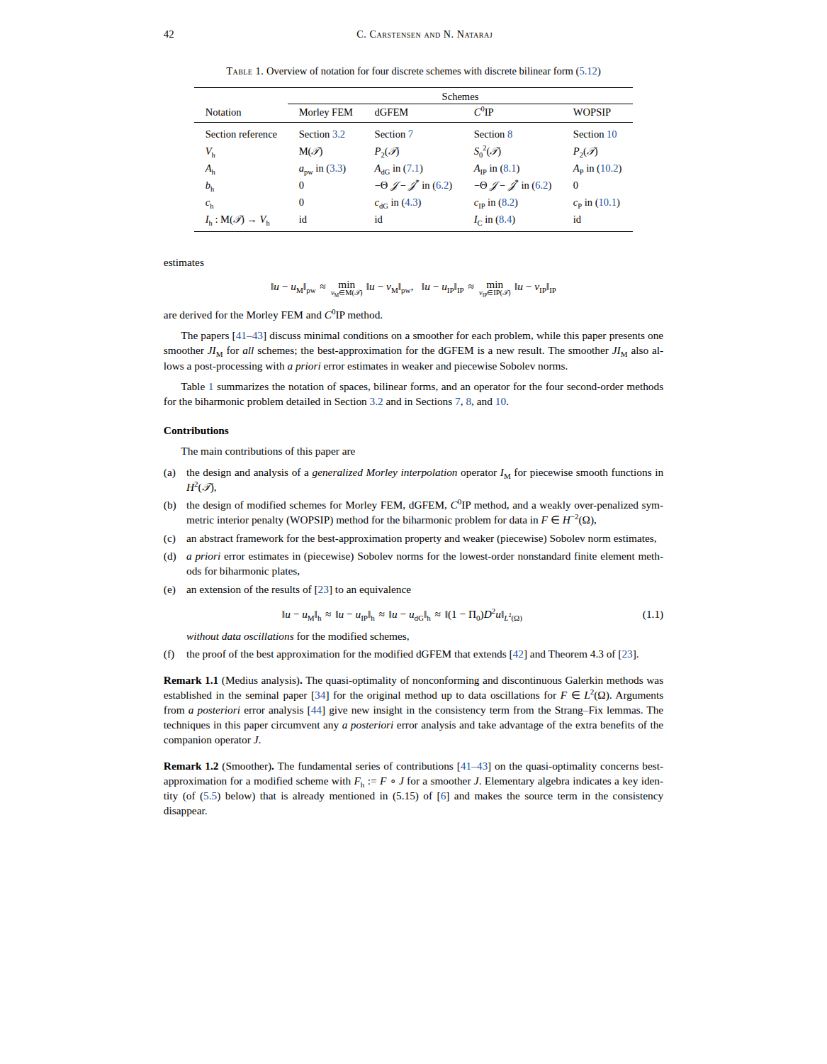42 C. Carstensen and N. Nataraj
Table 1. Overview of notation for four discrete schemes with discrete bilinear form (5.12)
| | Schemes |
| --- | --- |
| Notation | Morley FEM | dGFEM | C 0 IP | WOPSIP |
| Section reference | Section 3.2 | Section 7 | Section 8 | Section 10 |
| V h | M( 𝒯 ) | P 2 ( 𝒯 ) | S 0 2 ( 𝒯 ) | P 2 ( 𝒯 ) |
| A h | a pw in ( 3.3 ) | A dG in ( 7.1 ) | A IP in ( 8.1 ) | A P in ( 10.2 ) |
| b h | 0 | −Θ 𝒥 − 𝒥 * in ( 6.2 ) | −Θ 𝒥 − 𝒥 * in ( 6.2 ) | 0 |
| c h | 0 | c dG in ( 4.3 ) | c IP in ( 8.2 ) | c P in ( 10.1 ) |
| I h : M( 𝒯 ) → V h | id | id | I C in ( 8.4 ) | id |
estimates
‖u − uM‖pw ≈ min vM∈M(𝒯) ‖u − vM‖pw, ‖u − uIP‖IP ≈ min vIP∈IP(𝒯) ‖u − vIP‖IP
are derived for the Morley FEM and C0IP method.
The papers [41–43] discuss minimal conditions on a smoother for each problem, while this paper presents one smoother JIM for all schemes; the best-approximation for the dGFEM is a new result. The smoother JIM also allows a post-processing with a priori error estimates in weaker and piecewise Sobolev norms.
Table 1 summarizes the notation of spaces, bilinear forms, and an operator for the four second-order methods for the biharmonic problem detailed in Section 3.2 and in Sections 7, 8, and 10.
Contributions
The main contributions of this paper are
(a) the design and analysis of a generalized Morley interpolation operator IM for piecewise smooth functions in H2(𝒯),
(b) the design of modified schemes for Morley FEM, dGFEM, C0IP method, and a weakly over-penalized symmetric interior penalty (WOPSIP) method for the biharmonic problem for data in F ∈ H−2(Ω),
(c) an abstract framework for the best-approximation property and weaker (piecewise) Sobolev norm estimates,
(d) a priori error estimates in (piecewise) Sobolev norms for the lowest-order nonstandard finite element methods for biharmonic plates,
(e) an extension of the results of [23] to an equivalence
‖u − uM‖h ≈ ‖u − uIP‖h ≈ ‖u − udG‖h ≈ ‖(1 − Π0)D2u‖L2(Ω)
(1.1)
without data oscillations for the modified schemes,
(f) the proof of the best approximation for the modified dGFEM that extends [42] and Theorem 4.3 of [23].
Remark 1.1 (Medius analysis). The quasi-optimality of nonconforming and discontinuous Galerkin methods was established in the seminal paper [34] for the original method up to data oscillations for F ∈ L2(Ω). Arguments from a posteriori error analysis [44] give new insight in the consistency term from the Strang–Fix lemmas. The techniques in this paper circumvent any a posteriori error analysis and take advantage of the extra benefits of the companion operator J.
Remark 1.2 (Smoother). The fundamental series of contributions [41–43] on the quasi-optimality concerns best-approximation for a modified scheme with Fh := F ∘ J for a smoother J. Elementary algebra indicates a key identity (of (5.5) below) that is already mentioned in (5.15) of [6] and makes the source term in the consistency disappear.